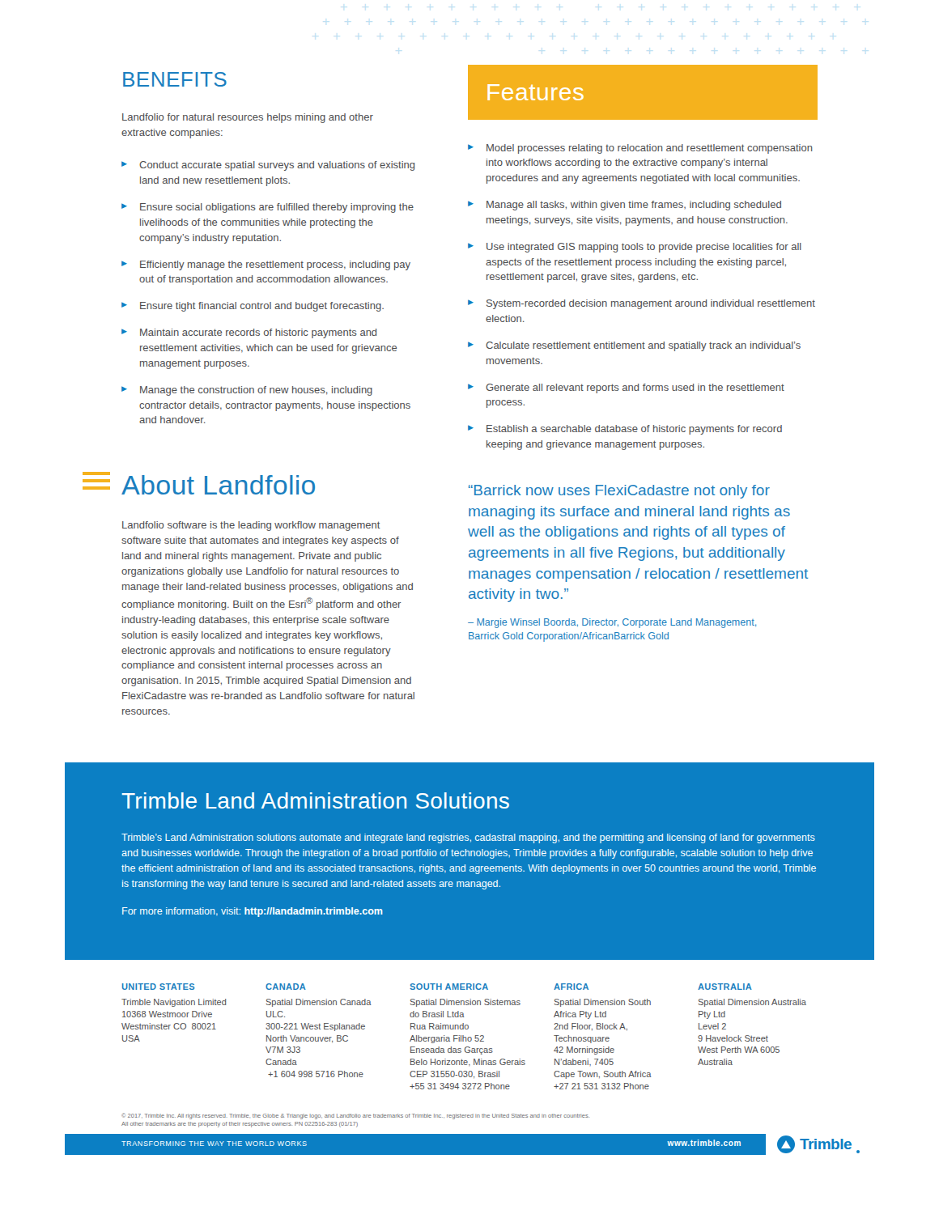+ + + + + + + + + + + + + + + + + + + + + + + +
+ + + + + + + + + + + + + + + + + + + + + + + + + +
+ + + + + + + + + + + + + + + + + + + + + + + + +
+ + + + + + + + + + + + + + + + +
BENEFITS
Landfolio for natural resources helps mining and other extractive companies:
Conduct accurate spatial surveys and valuations of existing land and new resettlement plots.
Ensure social obligations are fulfilled thereby improving the livelihoods of the communities while protecting the company’s industry reputation.
Efficiently manage the resettlement process, including pay out of transportation and accommodation allowances.
Ensure tight financial control and budget forecasting.
Maintain accurate records of historic payments and resettlement activities, which can be used for grievance management purposes.
Manage the construction of new houses, including contractor details, contractor payments, house inspections and handover.
About Landfolio
Landfolio software is the leading workflow management software suite that automates and integrates key aspects of land and mineral rights management. Private and public organizations globally use Landfolio for natural resources to manage their land-related business processes, obligations and compliance monitoring. Built on the Esri® platform and other industry-leading databases, this enterprise scale software solution is easily localized and integrates key workflows, electronic approvals and notifications to ensure regulatory compliance and consistent internal processes across an organisation. In 2015, Trimble acquired Spatial Dimension and FlexiCadastre was re-branded as Landfolio software for natural resources.
Features
Model processes relating to relocation and resettlement compensation into workflows according to the extractive company’s internal procedures and any agreements negotiated with local communities.
Manage all tasks, within given time frames, including scheduled meetings, surveys, site visits, payments, and house construction.
Use integrated GIS mapping tools to provide precise localities for all aspects of the resettlement process including the existing parcel, resettlement parcel, grave sites, gardens, etc.
System-recorded decision management around individual resettlement election.
Calculate resettlement entitlement and spatially track an individual’s movements.
Generate all relevant reports and forms used in the resettlement process.
Establish a searchable database of historic payments for record keeping and grievance management purposes.
“Barrick now uses FlexiCadastre not only for managing its surface and mineral land rights as well as the obligations and rights of all types of agreements in all five Regions, but additionally manages compensation / relocation / resettlement activity in two.” – Margie Winsel Boorda, Director, Corporate Land Management,
Barrick Gold Corporation/AfricanBarrick Gold
Trimble Land Administration Solutions
Trimble’s Land Administration solutions automate and integrate land registries, cadastral mapping, and the permitting and licensing of land for governments and businesses worldwide. Through the integration of a broad portfolio of technologies, Trimble provides a fully configurable, scalable solution to help drive the efficient administration of land and its associated transactions, rights, and agreements. With deployments in over 50 countries around the world, Trimble is transforming the way land tenure is secured and land-related assets are managed.
For more information, visit: http://landadmin.trimble.com
United States
Trimble Navigation Limited
10368 Westmoor Drive
Westminster CO 80021
USA
Canada
Spatial Dimension Canada ULC.
300-221 West Esplanade
North Vancouver, BC
V7M 3J3
Canada
+1 604 998 5716 Phone
South America
Spatial Dimension Sistemas
do Brasil Ltda
Rua Raimundo
Albergaria Filho 52
Enseada das Garças
Belo Horizonte, Minas Gerais
CEP 31550-030, Brasil
+55 31 3494 3272 Phone
Africa
Spatial Dimension South
Africa Pty Ltd
2nd Floor, Block A,
Technosquare
42 Morningside
N’dabeni, 7405
Cape Town, South Africa
+27 21 531 3132 Phone
Australia
Spatial Dimension Australia Pty Ltd
Level 2
9 Havelock Street
West Perth WA 6005
Australia
© 2017, Trimble Inc. All rights reserved. Trimble, the Globe & Triangle logo, and Landfolio are trademarks of Trimble Inc., registered in the United States and in other countries.
All other trademarks are the property of their respective owners. PN 022516-283 (01/17)
Transforming the way the world works www.trimble.com
Trimble